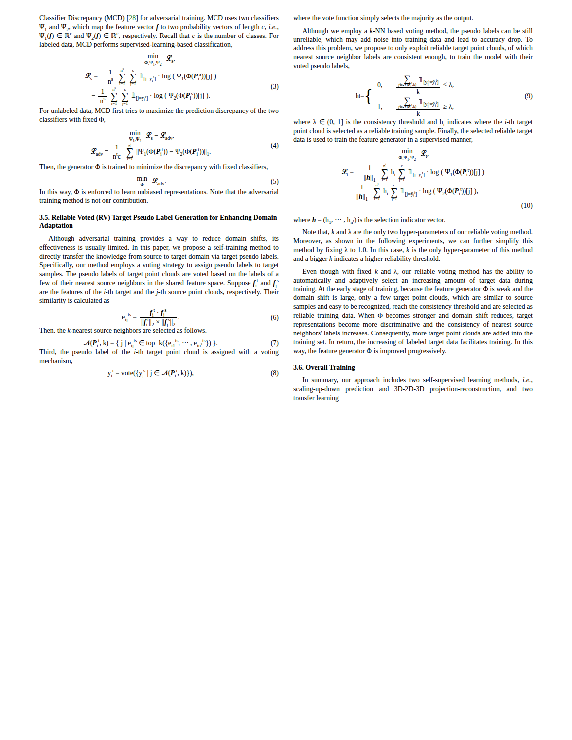Classifier Discrepancy (MCD) [28] for adversarial training. MCD uses two classifiers Ψ1 and Ψ2, which map the feature vector f to two probability vectors of length c, i.e., Ψ1(f) ∈ ℝc and Ψ2(f) ∈ ℝc, respectively. Recall that c is the number of classes. For labeled data, MCD performs supervised-learning-based classification,
min Φ,Ψ1,Ψ2 𝓛s,
𝓛s = − 1 ns ns∑i=1 c∑j=1 𝟙[j=yis] · log ( Ψ1(Φ(Pis))[j] )
− 1 ns ns∑i=1 c∑j=1 𝟙[j=yis] · log ( Ψ2(Φ(Pis))[j] ).
(3)
For unlabeled data, MCD first tries to maximize the prediction discrepancy of the two classifiers with fixed Φ,
min Ψ1,Ψ2 𝓛s − 𝓛adv,
𝓛adv = 1 ntc nt∑i=1 ||Ψ1(Φ(Pit)) − Ψ2(Φ(Pit))||1.
(4)
Then, the generator Φ is trained to minimize the discrepancy with fixed classifiers,
min Φ 𝓛adv.
(5)
In this way, Φ is enforced to learn unbiased representations. Note that the adversarial training method is not our contribution.
3.5. Reliable Voted (RV) Target Pseudo Label Generation for Enhancing Domain Adaptation
Although adversarial training provides a way to reduce domain shifts, its effectiveness is usually limited. In this paper, we propose a self-training method to directly transfer the knowledge from source to target domain via target pseudo labels. Specifically, our method employs a voting strategy to assign pseudo labels to target samples. The pseudo labels of target point clouds are voted based on the labels of a few of their nearest source neighbors in the shared feature space. Suppose fit and fjs are the features of the i-th target and the j-th source point clouds, respectively. Their similarity is calculated as
eijts = fit · fjs||fit||2 × ||fjs||2.
(6)
Then, the k-nearest source neighbors are selected as follows,
𝒩(Pit, k) = { j | eijts ∈ top−k({ei1ts, ⋯ , einsts}) }.
(7)
Third, the pseudo label of the i-th target point cloud is assigned with a voting mechanism,
ȳit = vote({yjs | j ∈ 𝒩(Pit, k)}),
(8)
where the vote function simply selects the majority as the output.
Although we employ a k-NN based voting method, the pseudo labels can be still unreliable, which may add noise into training data and lead to accuracy drop. To address this problem, we propose to only exploit reliable target point clouds, of which nearest source neighbor labels are consistent enough, to train the model with their voted pseudo labels,
hi = { 0, ∑j∈𝒩(Pit,k) 𝟙[yjs=ȳit] k < λ, 1, ∑j∈𝒩(Pit,k) 𝟙[yjs=ȳit] k ≥ λ,
(9)
where λ ∈ (0, 1] is the consistency threshold and hi indicates where the i-th target point cloud is selected as a reliable training sample. Finally, the selected reliable target data is used to train the feature generator in a supervised manner,
min Φ,Ψ1,Ψ2 𝓛t,
𝓛t = − 1||h||1 nt∑i=1 hi c∑j=1 𝟙[j=ỹit] · log ( Ψ1(Φ(Pit))[j] )
− 1||h||1 nt∑i=1 hi c∑j=1 𝟙[j=ỹit] · log ( Ψ2(Φ(Pit))[j] ),
(10)
where h = (h1, ⋯ , hnt) is the selection indicator vector.
Note that, k and λ are the only two hyper-parameters of our reliable voting method. Moreover, as shown in the following experiments, we can further simplify this method by fixing λ to 1.0. In this case, k is the only hyper-parameter of this method and a bigger k indicates a higher reliability threshold.
Even though with fixed k and λ, our reliable voting method has the ability to automatically and adaptively select an increasing amount of target data during training. At the early stage of training, because the feature generator Φ is weak and the domain shift is large, only a few target point clouds, which are similar to source samples and easy to be recognized, reach the consistency threshold and are selected as reliable training data. When Φ becomes stronger and domain shift reduces, target representations become more discriminative and the consistency of nearest source neighbors' labels increases. Consequently, more target point clouds are added into the training set. In return, the increasing of labeled target data facilitates training. In this way, the feature generator Φ is improved progressively.
3.6. Overall Training
In summary, our approach includes two self-supervised learning methods, i.e., scaling-up-down prediction and 3D-2D-3D projection-reconstruction, and two transfer learning